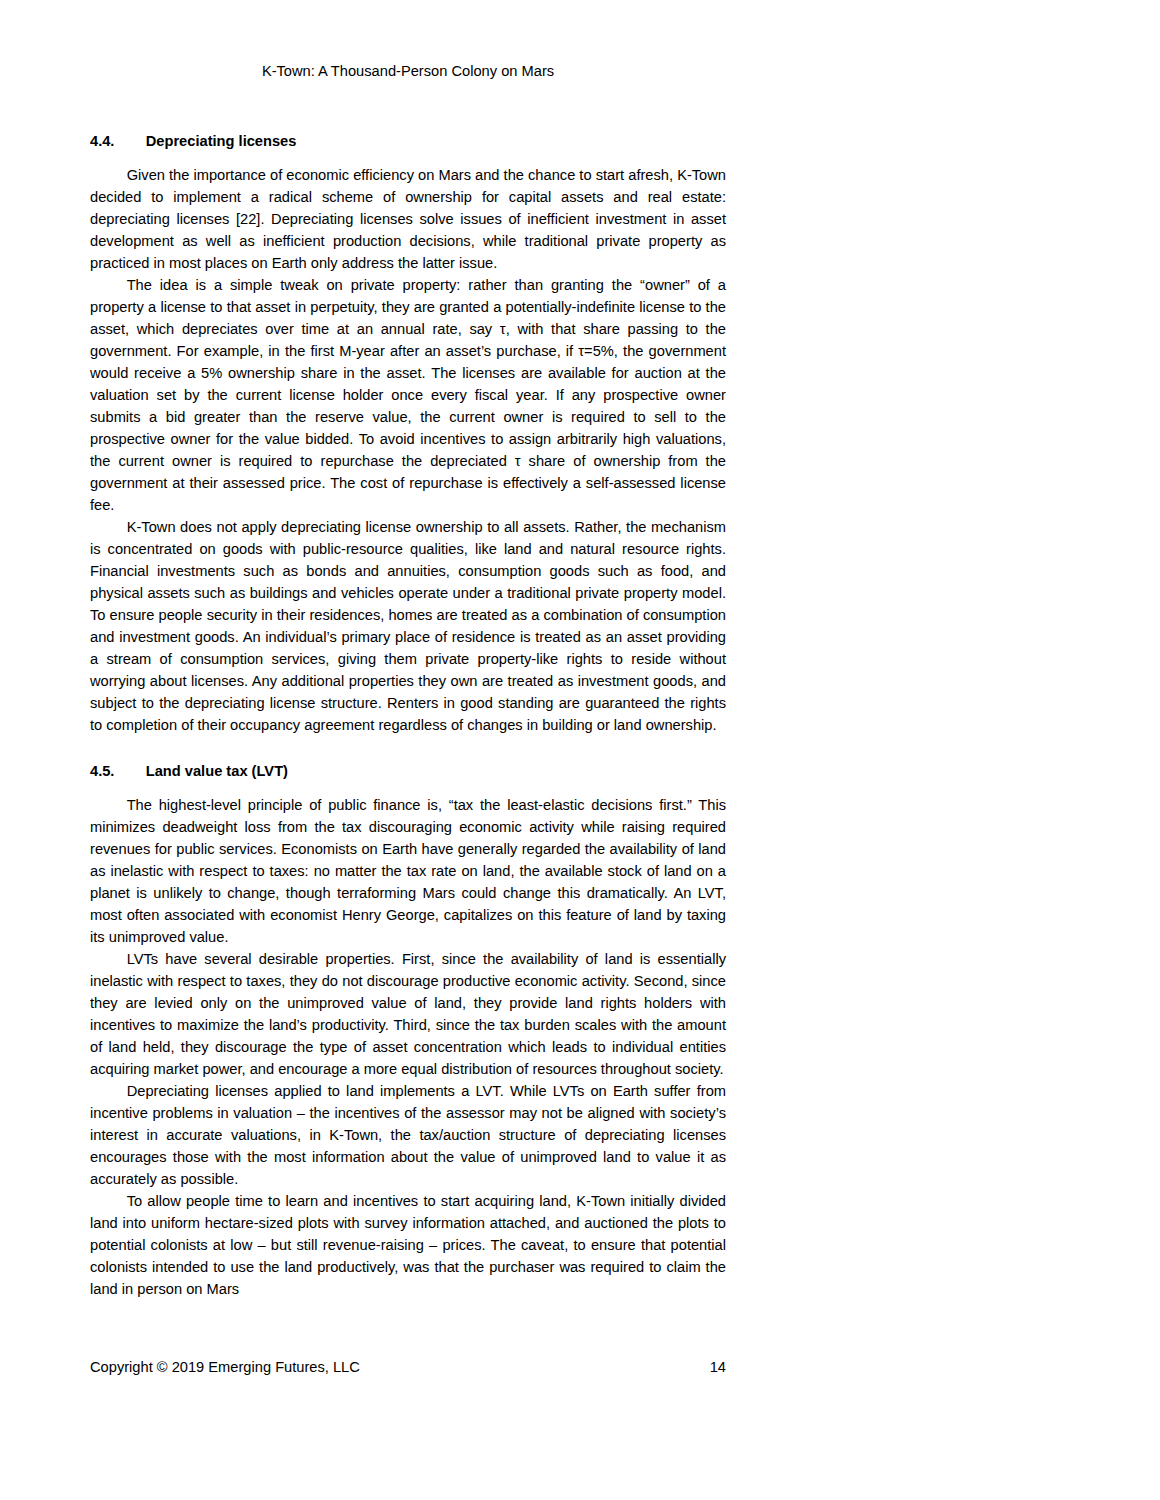K-Town: A Thousand-Person Colony on Mars
4.4. Depreciating licenses
Given the importance of economic efficiency on Mars and the chance to start afresh, K-Town decided to implement a radical scheme of ownership for capital assets and real estate: depreciating licenses [22]. Depreciating licenses solve issues of inefficient investment in asset development as well as inefficient production decisions, while traditional private property as practiced in most places on Earth only address the latter issue.
The idea is a simple tweak on private property: rather than granting the “owner” of a property a license to that asset in perpetuity, they are granted a potentially-indefinite license to the asset, which depreciates over time at an annual rate, say τ, with that share passing to the government. For example, in the first M-year after an asset’s purchase, if τ=5%, the government would receive a 5% ownership share in the asset. The licenses are available for auction at the valuation set by the current license holder once every fiscal year. If any prospective owner submits a bid greater than the reserve value, the current owner is required to sell to the prospective owner for the value bidded. To avoid incentives to assign arbitrarily high valuations, the current owner is required to repurchase the depreciated τ share of ownership from the government at their assessed price. The cost of repurchase is effectively a self-assessed license fee.
K-Town does not apply depreciating license ownership to all assets. Rather, the mechanism is concentrated on goods with public-resource qualities, like land and natural resource rights. Financial investments such as bonds and annuities, consumption goods such as food, and physical assets such as buildings and vehicles operate under a traditional private property model. To ensure people security in their residences, homes are treated as a combination of consumption and investment goods. An individual’s primary place of residence is treated as an asset providing a stream of consumption services, giving them private property-like rights to reside without worrying about licenses. Any additional properties they own are treated as investment goods, and subject to the depreciating license structure. Renters in good standing are guaranteed the rights to completion of their occupancy agreement regardless of changes in building or land ownership.
4.5. Land value tax (LVT)
The highest-level principle of public finance is, “tax the least-elastic decisions first.” This minimizes deadweight loss from the tax discouraging economic activity while raising required revenues for public services. Economists on Earth have generally regarded the availability of land as inelastic with respect to taxes: no matter the tax rate on land, the available stock of land on a planet is unlikely to change, though terraforming Mars could change this dramatically. An LVT, most often associated with economist Henry George, capitalizes on this feature of land by taxing its unimproved value.
LVTs have several desirable properties. First, since the availability of land is essentially inelastic with respect to taxes, they do not discourage productive economic activity. Second, since they are levied only on the unimproved value of land, they provide land rights holders with incentives to maximize the land’s productivity. Third, since the tax burden scales with the amount of land held, they discourage the type of asset concentration which leads to individual entities acquiring market power, and encourage a more equal distribution of resources throughout society.
Depreciating licenses applied to land implements a LVT. While LVTs on Earth suffer from incentive problems in valuation – the incentives of the assessor may not be aligned with society’s interest in accurate valuations, in K-Town, the tax/auction structure of depreciating licenses encourages those with the most information about the value of unimproved land to value it as accurately as possible.
To allow people time to learn and incentives to start acquiring land, K-Town initially divided land into uniform hectare-sized plots with survey information attached, and auctioned the plots to potential colonists at low – but still revenue-raising – prices. The caveat, to ensure that potential colonists intended to use the land productively, was that the purchaser was required to claim the land in person on Mars
Copyright © 2019 Emerging Futures, LLC 14